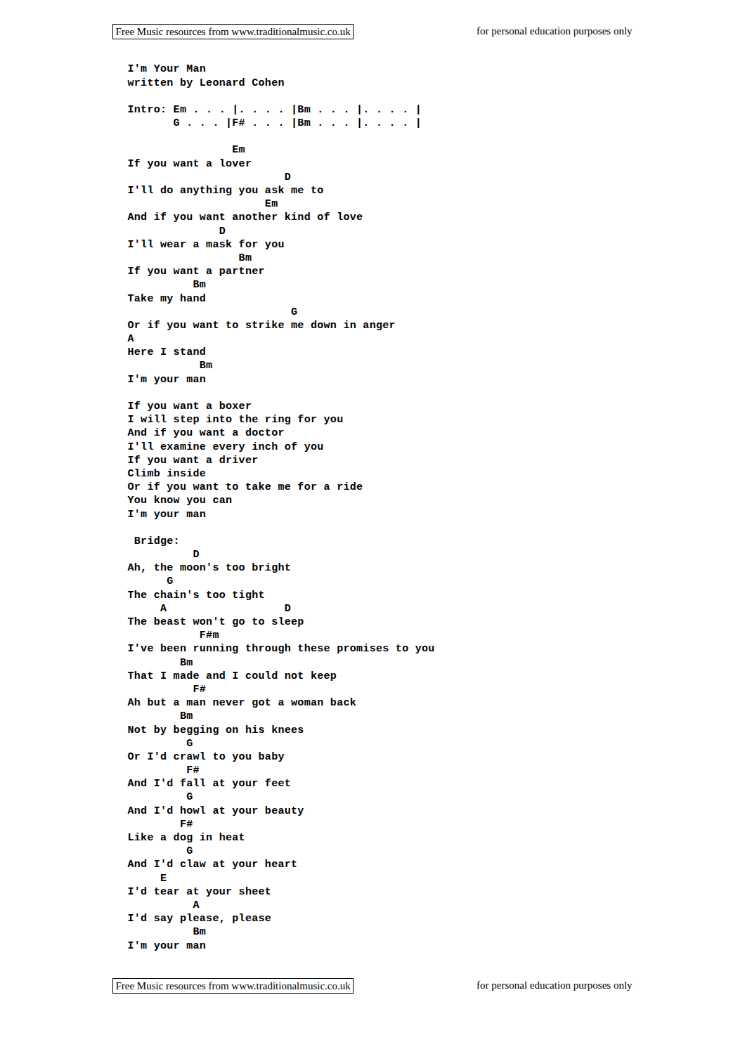Free Music resources from www.traditionalmusic.co.uk for personal education purposes only
I'm Your Man
written by Leonard Cohen

Intro: Em . . . |. . . . |Bm . . . |. . . . |
       G . . . |F# . . . |Bm . . . |. . . . |

                Em
If you want a lover
                        D
I'll do anything you ask me to
                     Em
And if you want another kind of love
              D
I'll wear a mask for you
                 Bm
If you want a partner
          Bm
Take my hand
                         G
Or if you want to strike me down in anger
A
Here I stand
           Bm
I'm your man

If you want a boxer
I will step into the ring for you
And if you want a doctor
I'll examine every inch of you
If you want a driver
Climb inside
Or if you want to take me for a ride
You know you can
I'm your man

 Bridge:
          D
Ah, the moon's too bright
      G
The chain's too tight
     A                  D
The beast won't go to sleep
           F#m
I've been running through these promises to you
        Bm
That I made and I could not keep
          F#
Ah but a man never got a woman back
        Bm
Not by begging on his knees
         G
Or I'd crawl to you baby
         F#
And I'd fall at your feet
         G
And I'd howl at your beauty
        F#
Like a dog in heat
         G
And I'd claw at your heart
     E
I'd tear at your sheet
          A
I'd say please, please
          Bm
I'm your man
Free Music resources from www.traditionalmusic.co.uk for personal education purposes only